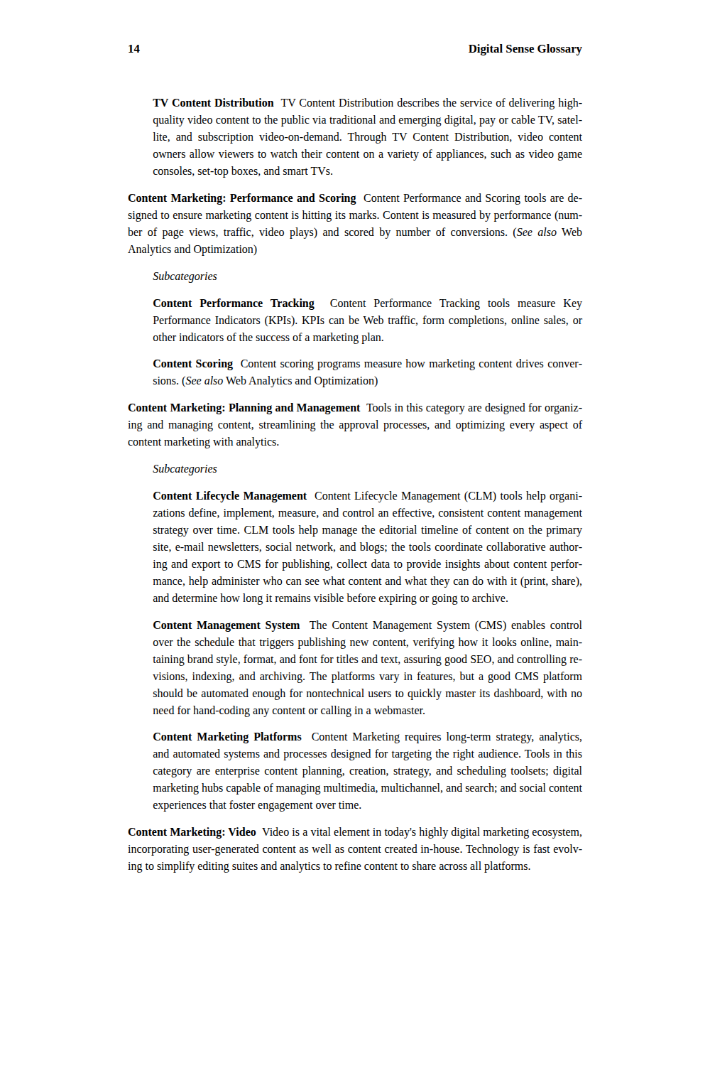14 Digital Sense Glossary
TV Content Distribution TV Content Distribution describes the service of delivering high-quality video content to the public via traditional and emerging digital, pay or cable TV, satellite, and subscription video-on-demand. Through TV Content Distribution, video content owners allow viewers to watch their content on a variety of appliances, such as video game consoles, set-top boxes, and smart TVs.
Content Marketing: Performance and Scoring Content Performance and Scoring tools are designed to ensure marketing content is hitting its marks. Content is measured by performance (number of page views, traffic, video plays) and scored by number of conversions. (See also Web Analytics and Optimization)
Subcategories
Content Performance Tracking Content Performance Tracking tools measure Key Performance Indicators (KPIs). KPIs can be Web traffic, form completions, online sales, or other indicators of the success of a marketing plan.
Content Scoring Content scoring programs measure how marketing content drives conversions. (See also Web Analytics and Optimization)
Content Marketing: Planning and Management Tools in this category are designed for organizing and managing content, streamlining the approval processes, and optimizing every aspect of content marketing with analytics.
Subcategories
Content Lifecycle Management Content Lifecycle Management (CLM) tools help organizations define, implement, measure, and control an effective, consistent content management strategy over time. CLM tools help manage the editorial timeline of content on the primary site, e-mail newsletters, social network, and blogs; the tools coordinate collaborative authoring and export to CMS for publishing, collect data to provide insights about content performance, help administer who can see what content and what they can do with it (print, share), and determine how long it remains visible before expiring or going to archive.
Content Management System The Content Management System (CMS) enables control over the schedule that triggers publishing new content, verifying how it looks online, maintaining brand style, format, and font for titles and text, assuring good SEO, and controlling revisions, indexing, and archiving. The platforms vary in features, but a good CMS platform should be automated enough for nontechnical users to quickly master its dashboard, with no need for hand-coding any content or calling in a webmaster.
Content Marketing Platforms Content Marketing requires long-term strategy, analytics, and automated systems and processes designed for targeting the right audience. Tools in this category are enterprise content planning, creation, strategy, and scheduling toolsets; digital marketing hubs capable of managing multimedia, multichannel, and search; and social content experiences that foster engagement over time.
Content Marketing: Video Video is a vital element in today's highly digital marketing ecosystem, incorporating user-generated content as well as content created in-house. Technology is fast evolving to simplify editing suites and analytics to refine content to share across all platforms.